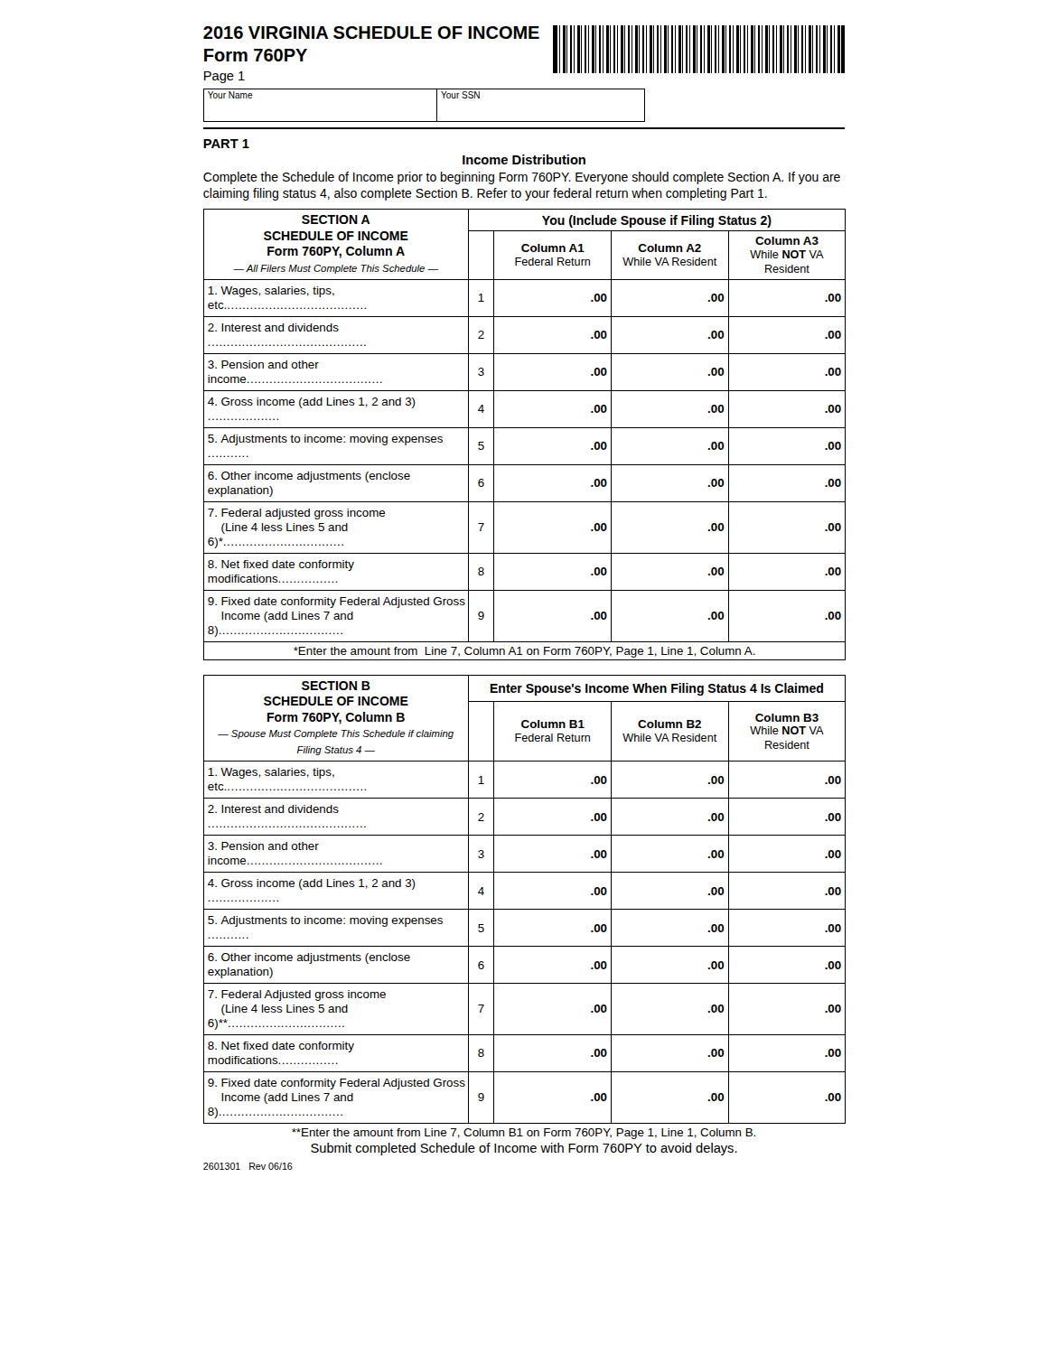2016 VIRGINIA SCHEDULE OF INCOME
Form 760PY
Page 1
| Your Name | Your SSN |
PART 1
Income Distribution
Complete the Schedule of Income prior to beginning Form 760PY. Everyone should complete Section A. If you are claiming filing status 4, also complete Section B. Refer to your federal return when completing Part 1.
| SECTION A SCHEDULE OF INCOME Form 760PY, Column A — All Filers Must Complete This Schedule — | You (Include Spouse if Filing Status 2) |
| | Column A1 Federal Return | Column A2 While VA Resident | Column A3 While NOT VA Resident |
| 1. Wages, salaries, tips, etc. ..................................... | 1 | .00 | .00 | .00 |
| 2. Interest and dividends .......................................... | 2 | .00 | .00 | .00 |
| 3. Pension and other income .................................... | 3 | .00 | .00 | .00 |
| 4. Gross income (add Lines 1, 2 and 3) ................... | 4 | .00 | .00 | .00 |
| 5. Adjustments to income: moving expenses ........... | 5 | .00 | .00 | .00 |
| 6. Other income adjustments (enclose explanation) | 6 | .00 | .00 | .00 |
| 7. Federal adjusted gross income (Line 4 less Lines 5 and 6)* ................................ | 7 | .00 | .00 | .00 |
| 8. Net fixed date conformity modifications ................ | 8 | .00 | .00 | .00 |
| 9. Fixed date conformity Federal Adjusted Gross Income (add Lines 7 and 8) ................................. | 9 | .00 | .00 | .00 |
| *Enter the amount from Line 7, Column A1 on Form 760PY, Page 1, Line 1, Column A. |
| SECTION B SCHEDULE OF INCOME Form 760PY, Column B — Spouse Must Complete This Schedule if claiming Filing Status 4 — | Enter Spouse's Income When Filing Status 4 Is Claimed |
| | Column B1 Federal Return | Column B2 While VA Resident | Column B3 While NOT VA Resident |
| 1. Wages, salaries, tips, etc. ..................................... | 1 | .00 | .00 | .00 |
| 2. Interest and dividends .......................................... | 2 | .00 | .00 | .00 |
| 3. Pension and other income .................................... | 3 | .00 | .00 | .00 |
| 4. Gross income (add Lines 1, 2 and 3) ................... | 4 | .00 | .00 | .00 |
| 5. Adjustments to income: moving expenses ........... | 5 | .00 | .00 | .00 |
| 6. Other income adjustments (enclose explanation) | 6 | .00 | .00 | .00 |
| 7. Federal Adjusted gross income (Line 4 less Lines 5 and 6)** ............................... | 7 | .00 | .00 | .00 |
| 8. Net fixed date conformity modifications ................ | 8 | .00 | .00 | .00 |
| 9. Fixed date conformity Federal Adjusted Gross Income (add Lines 7 and 8) ................................. | 9 | .00 | .00 | .00 |
**Enter the amount from Line 7, Column B1 on Form 760PY, Page 1, Line 1, Column B.
Submit completed Schedule of Income with Form 760PY to avoid delays.
2601301 Rev 06/16